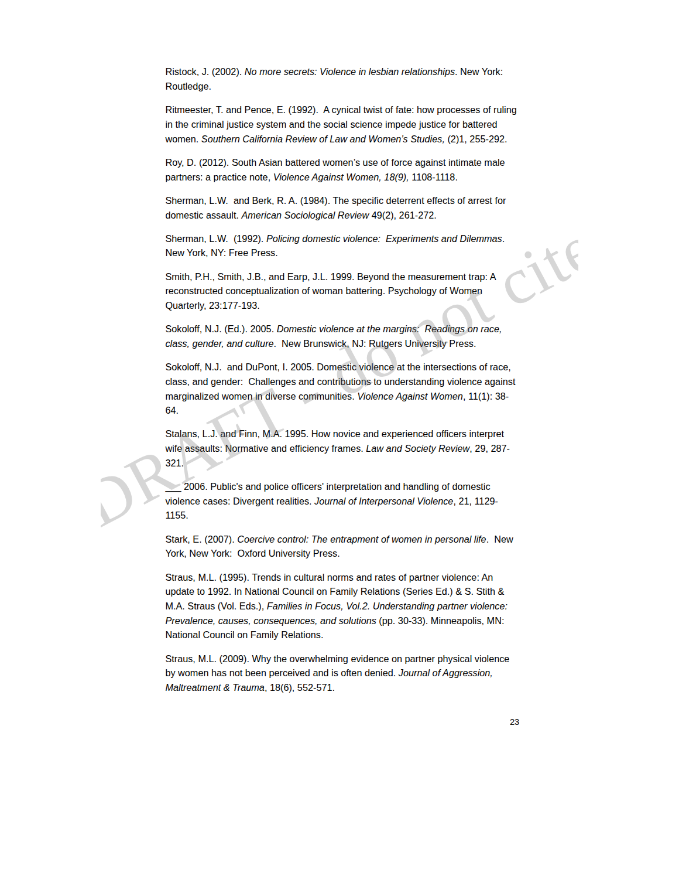DRAFT - do not cite
Ristock, J. (2002). No more secrets: Violence in lesbian relationships. New York: Routledge.
Ritmeester, T. and Pence, E. (1992). A cynical twist of fate: how processes of ruling in the criminal justice system and the social science impede justice for battered women. Southern California Review of Law and Women’s Studies, (2)1, 255-292.
Roy, D. (2012). South Asian battered women’s use of force against intimate male partners: a practice note, Violence Against Women, 18(9), 1108-1118.
Sherman, L.W. and Berk, R. A. (1984). The specific deterrent effects of arrest for domestic assault. American Sociological Review 49(2), 261-272.
Sherman, L.W. (1992). Policing domestic violence: Experiments and Dilemmas. New York, NY: Free Press.
Smith, P.H., Smith, J.B., and Earp, J.L. 1999. Beyond the measurement trap: A reconstructed conceptualization of woman battering. Psychology of Women Quarterly, 23:177-193.
Sokoloff, N.J. (Ed.). 2005. Domestic violence at the margins: Readings on race, class, gender, and culture. New Brunswick, NJ: Rutgers University Press.
Sokoloff, N.J. and DuPont, I. 2005. Domestic violence at the intersections of race, class, and gender: Challenges and contributions to understanding violence against marginalized women in diverse communities. Violence Against Women, 11(1): 38-64.
Stalans, L.J. and Finn, M.A. 1995. How novice and experienced officers interpret wife assaults: Normative and efficiency frames. Law and Society Review, 29, 287-321.
___ 2006. Public's and police officers' interpretation and handling of domestic violence cases: Divergent realities. Journal of Interpersonal Violence, 21, 1129-1155.
Stark, E. (2007). Coercive control: The entrapment of women in personal life. New York, New York: Oxford University Press.
Straus, M.L. (1995). Trends in cultural norms and rates of partner violence: An update to 1992. In National Council on Family Relations (Series Ed.) & S. Stith & M.A. Straus (Vol. Eds.), Families in Focus, Vol.2. Understanding partner violence: Prevalence, causes, consequences, and solutions (pp. 30-33). Minneapolis, MN: National Council on Family Relations.
Straus, M.L. (2009). Why the overwhelming evidence on partner physical violence by women has not been perceived and is often denied. Journal of Aggression, Maltreatment & Trauma, 18(6), 552-571.
23